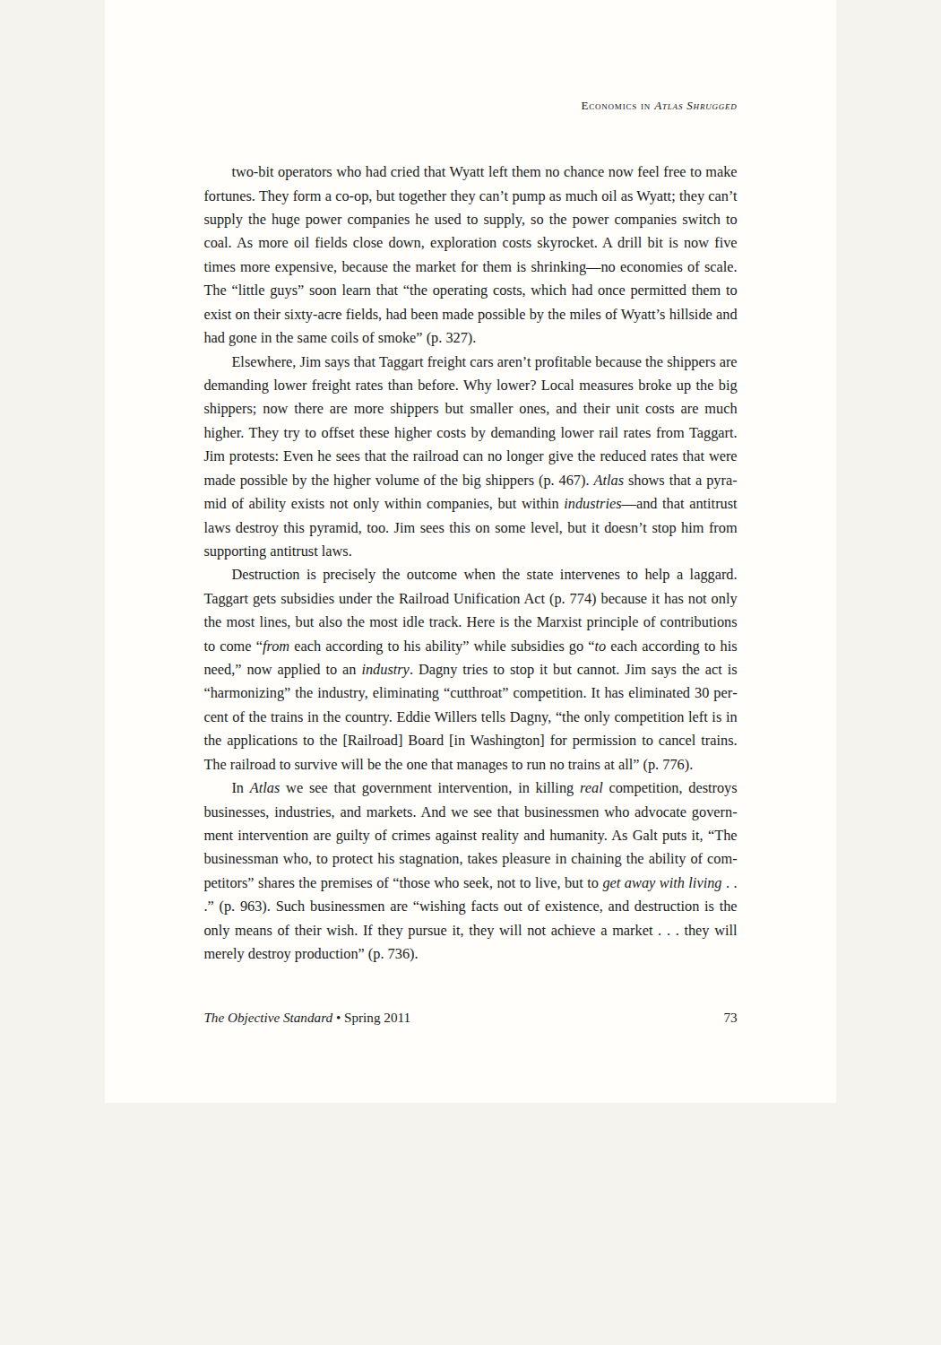Economics in Atlas Shrugged
two-bit operators who had cried that Wyatt left them no chance now feel free to make fortunes. They form a co-op, but together they can’t pump as much oil as Wyatt; they can’t supply the huge power companies he used to supply, so the power companies switch to coal. As more oil fields close down, exploration costs skyrocket. A drill bit is now five times more expensive, because the market for them is shrinking—no economies of scale. The “little guys” soon learn that “the operating costs, which had once permitted them to exist on their sixty-acre fields, had been made possible by the miles of Wyatt’s hillside and had gone in the same coils of smoke” (p. 327).
Elsewhere, Jim says that Taggart freight cars aren’t profitable because the shippers are demanding lower freight rates than before. Why lower? Local measures broke up the big shippers; now there are more shippers but smaller ones, and their unit costs are much higher. They try to offset these higher costs by demanding lower rail rates from Taggart. Jim protests: Even he sees that the railroad can no longer give the reduced rates that were made possible by the higher volume of the big shippers (p. 467). Atlas shows that a pyramid of ability exists not only within companies, but within industries—and that antitrust laws destroy this pyramid, too. Jim sees this on some level, but it doesn’t stop him from supporting antitrust laws.
Destruction is precisely the outcome when the state intervenes to help a laggard. Taggart gets subsidies under the Railroad Unification Act (p. 774) because it has not only the most lines, but also the most idle track. Here is the Marxist principle of contributions to come “from each according to his ability” while subsidies go “to each according to his need,” now applied to an industry. Dagny tries to stop it but cannot. Jim says the act is “harmonizing” the industry, eliminating “cutthroat” competition. It has eliminated 30 percent of the trains in the country. Eddie Willers tells Dagny, “the only competition left is in the applications to the [Railroad] Board [in Washington] for permission to cancel trains. The railroad to survive will be the one that manages to run no trains at all” (p. 776).
In Atlas we see that government intervention, in killing real competition, destroys businesses, industries, and markets. And we see that businessmen who advocate government intervention are guilty of crimes against reality and humanity. As Galt puts it, “The businessman who, to protect his stagnation, takes pleasure in chaining the ability of competitors” shares the premises of “those who seek, not to live, but to get away with living . . .” (p. 963). Such businessmen are “wishing facts out of existence, and destruction is the only means of their wish. If they pursue it, they will not achieve a market . . . they will merely destroy production” (p. 736).
The Objective Standard • Spring 2011 73